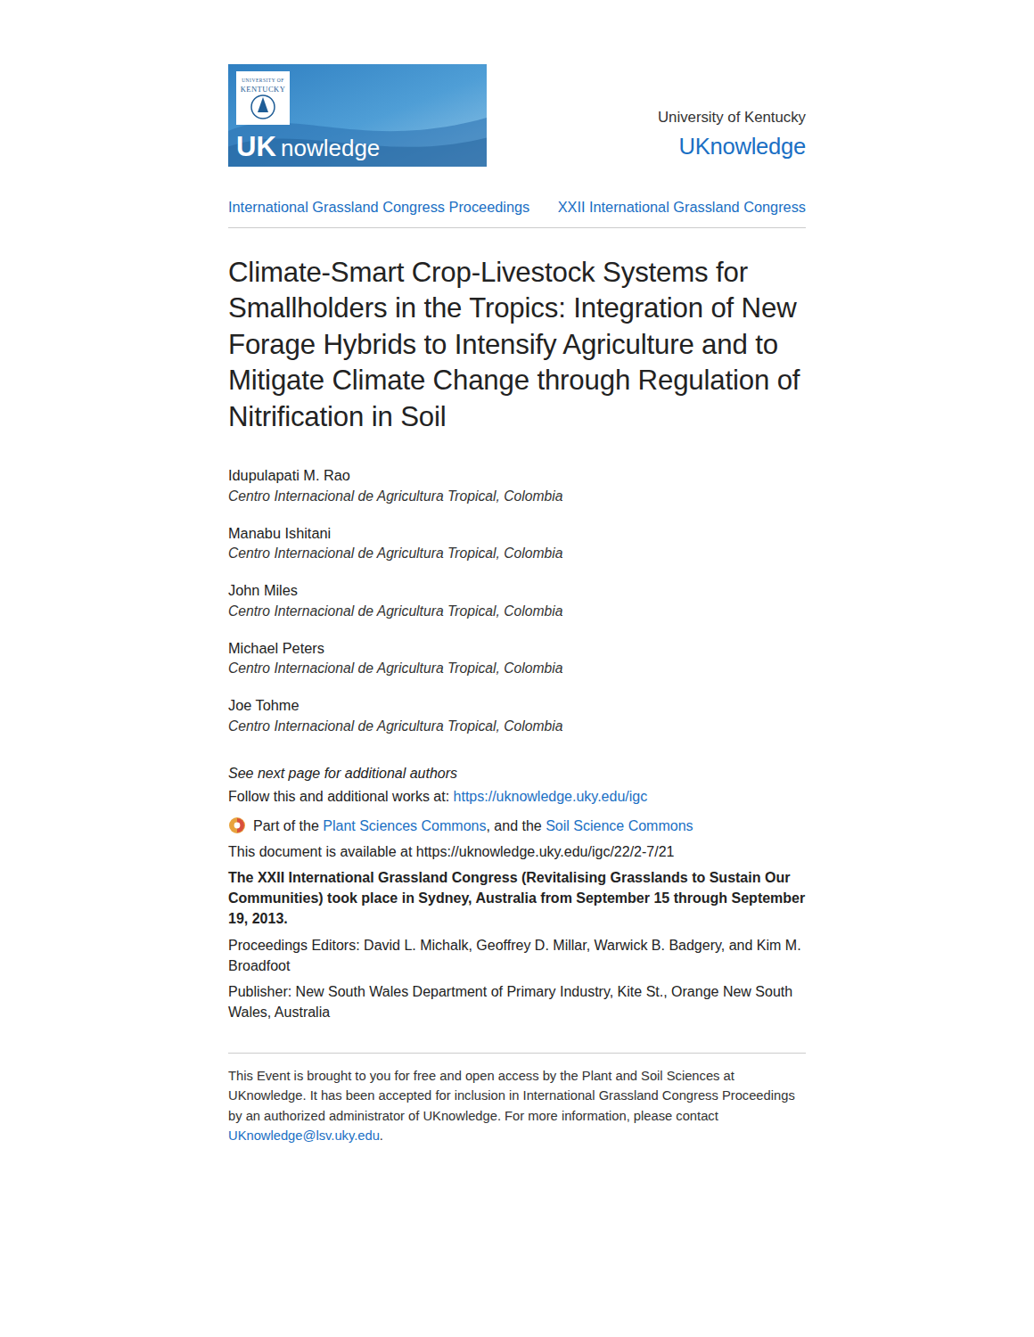University of Kentucky UKnowledge UNIVERSITY OF KENTUCKY UK nowledge
University of Kentucky UKnowledge
International Grassland Congress Proceedings XXII International Grassland Congress
Climate-Smart Crop-Livestock Systems for Smallholders in the Tropics: Integration of New Forage Hybrids to Intensify Agriculture and to Mitigate Climate Change through Regulation of Nitrification in Soil
Idupulapati M. Rao Centro Internacional de Agricultura Tropical, Colombia
Manabu Ishitani Centro Internacional de Agricultura Tropical, Colombia
John Miles Centro Internacional de Agricultura Tropical, Colombia
Michael Peters Centro Internacional de Agricultura Tropical, Colombia
Joe Tohme Centro Internacional de Agricultura Tropical, Colombia
See next page for additional authors
Follow this and additional works at: https://uknowledge.uky.edu/igc
Part of the Plant Sciences Commons, and the Soil Science Commons
This document is available at https://uknowledge.uky.edu/igc/22/2-7/21
The XXII International Grassland Congress (Revitalising Grasslands to Sustain Our Communities) took place in Sydney, Australia from September 15 through September 19, 2013.
Proceedings Editors: David L. Michalk, Geoffrey D. Millar, Warwick B. Badgery, and Kim M. Broadfoot
Publisher: New South Wales Department of Primary Industry, Kite St., Orange New South Wales, Australia
This Event is brought to you for free and open access by the Plant and Soil Sciences at UKnowledge. It has been accepted for inclusion in International Grassland Congress Proceedings by an authorized administrator of UKnowledge. For more information, please contact UKnowledge@lsv.uky.edu.